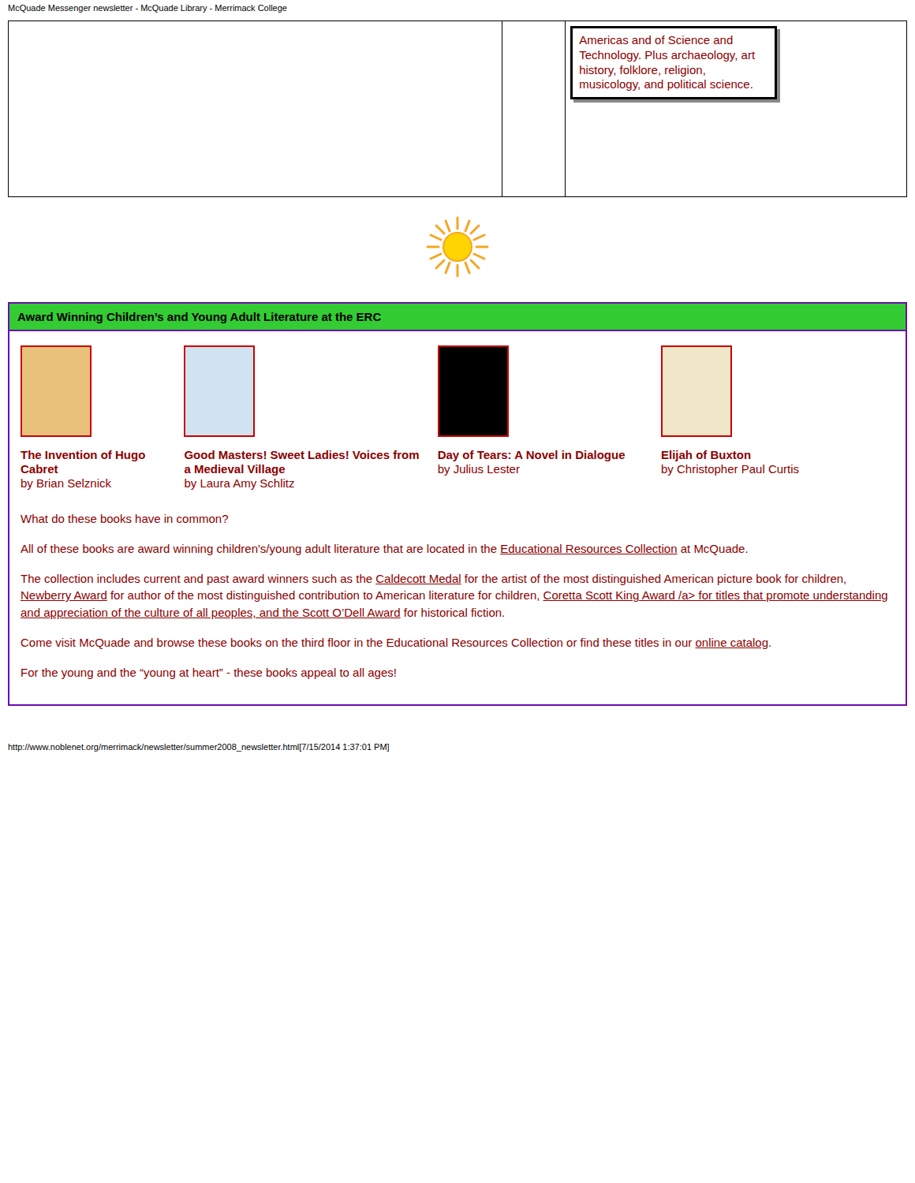McQuade Messenger newsletter - McQuade Library - Merrimack College
| | | Americas and of Science and Technology. Plus archaeology, art history, folklore, religion, musicology, and political science. |
Award Winning Children’s and Young Adult Literature at the ERC
| The Invention of Hugo Cabret by Brian Selznick | Good Masters! Sweet Ladies! Voices from a Medieval Village by Laura Amy Schlitz | Day of Tears: A Novel in Dialogue by Julius Lester | Elijah of Buxton by Christopher Paul Curtis |
What do these books have in common?
All of these books are award winning children's/young adult literature that are located in the Educational Resources Collection at McQuade.
The collection includes current and past award winners such as the Caldecott Medal for the artist of the most distinguished American picture book for children, Newberry Award for author of the most distinguished contribution to American literature for children, Coretta Scott King Award /a> for titles that promote understanding and appreciation of the culture of all peoples, and the Scott O’Dell Award for historical fiction.
Come visit McQuade and browse these books on the third floor in the Educational Resources Collection or find these titles in our online catalog.
For the young and the “young at heart” - these books appeal to all ages!
http://www.noblenet.org/merrimack/newsletter/summer2008_newsletter.html[7/15/2014 1:37:01 PM]